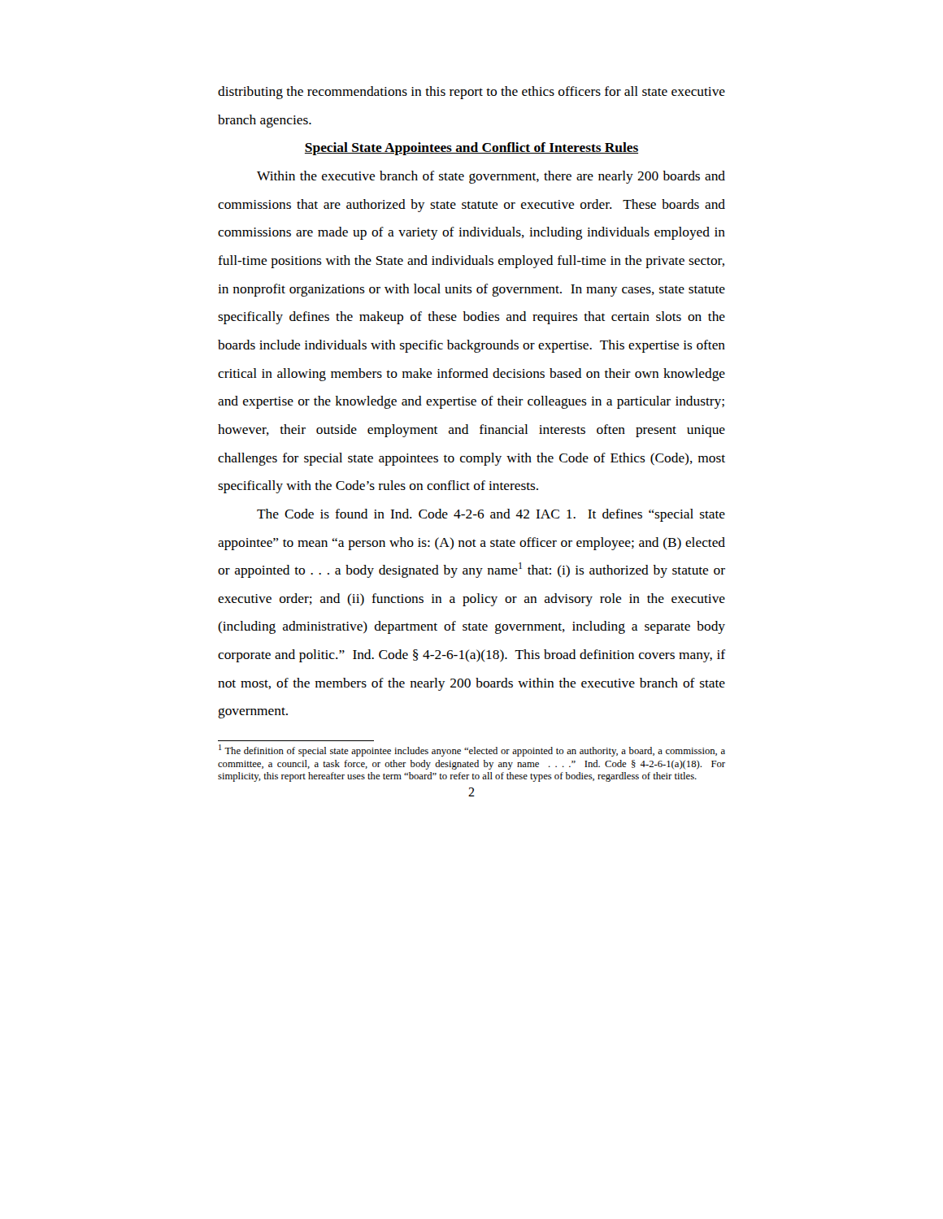distributing the recommendations in this report to the ethics officers for all state executive branch agencies.
Special State Appointees and Conflict of Interests Rules
Within the executive branch of state government, there are nearly 200 boards and commissions that are authorized by state statute or executive order. These boards and commissions are made up of a variety of individuals, including individuals employed in full-time positions with the State and individuals employed full-time in the private sector, in nonprofit organizations or with local units of government. In many cases, state statute specifically defines the makeup of these bodies and requires that certain slots on the boards include individuals with specific backgrounds or expertise. This expertise is often critical in allowing members to make informed decisions based on their own knowledge and expertise or the knowledge and expertise of their colleagues in a particular industry; however, their outside employment and financial interests often present unique challenges for special state appointees to comply with the Code of Ethics (Code), most specifically with the Code’s rules on conflict of interests.
The Code is found in Ind. Code 4-2-6 and 42 IAC 1. It defines “special state appointee” to mean “a person who is: (A) not a state officer or employee; and (B) elected or appointed to . . . a body designated by any name1 that: (i) is authorized by statute or executive order; and (ii) functions in a policy or an advisory role in the executive (including administrative) department of state government, including a separate body corporate and politic.” Ind. Code § 4-2-6-1(a)(18). This broad definition covers many, if not most, of the members of the nearly 200 boards within the executive branch of state government.
1 The definition of special state appointee includes anyone “elected or appointed to an authority, a board, a commission, a committee, a council, a task force, or other body designated by any name . . . .” Ind. Code § 4-2-6-1(a)(18). For simplicity, this report hereafter uses the term “board” to refer to all of these types of bodies, regardless of their titles.
2